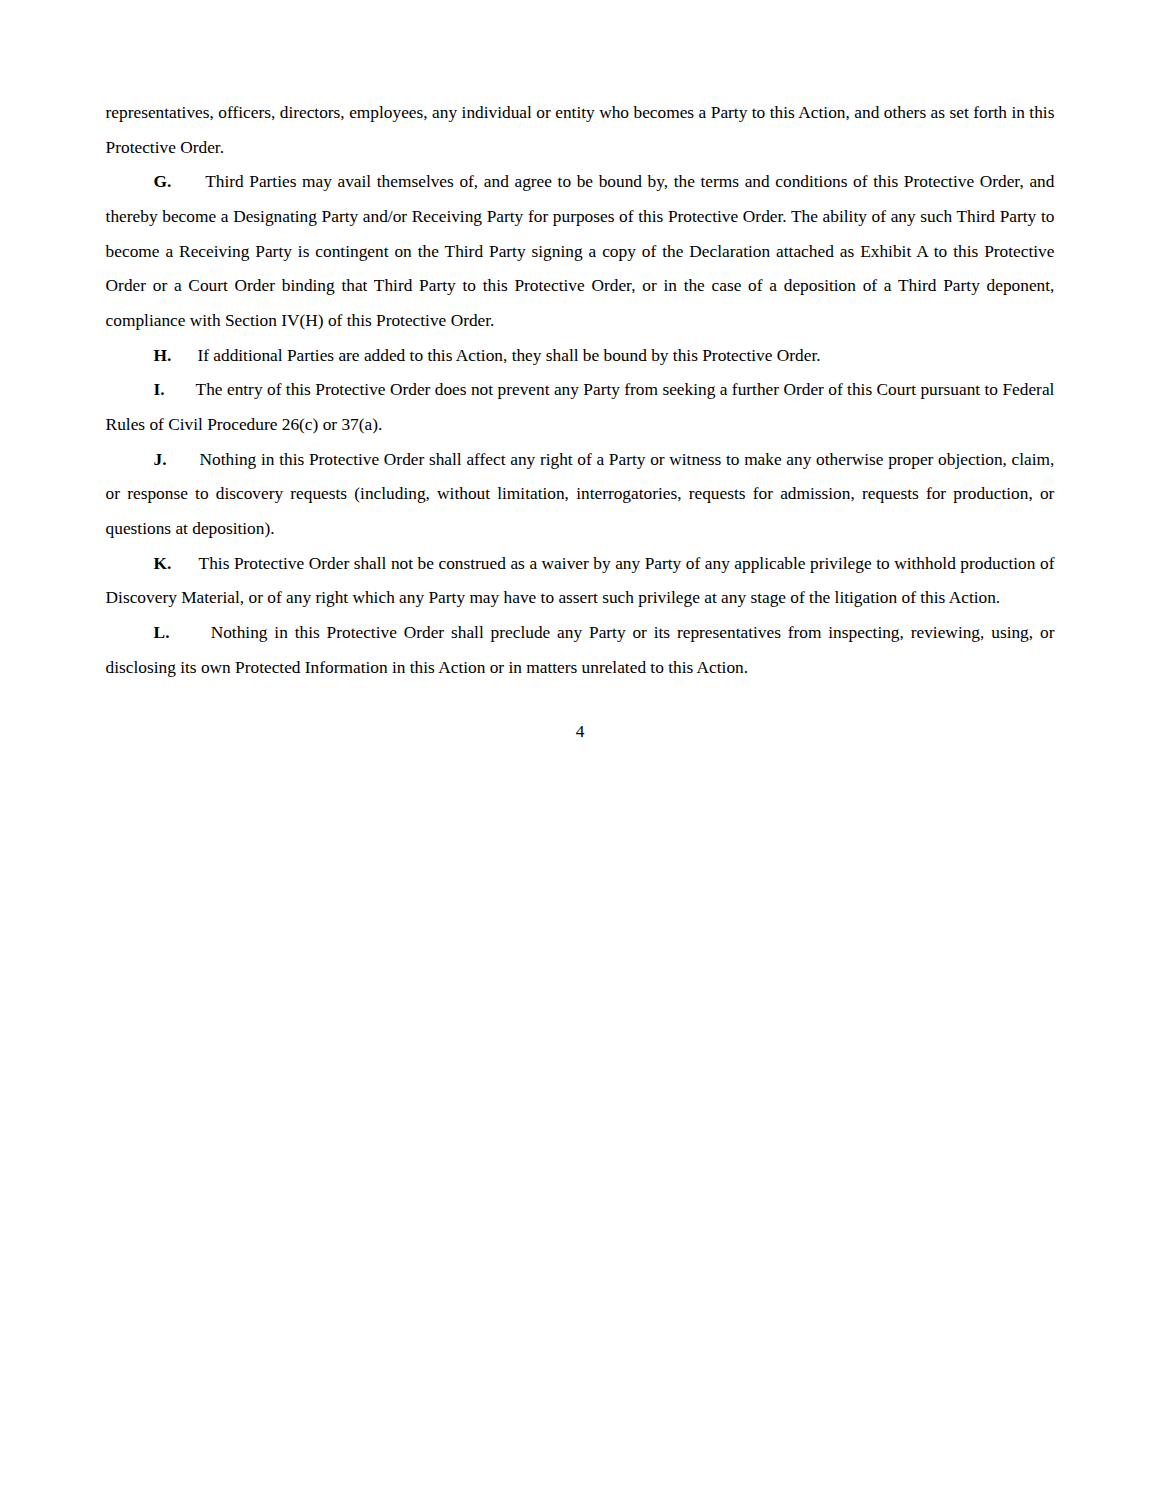representatives, officers, directors, employees, any individual or entity who becomes a Party to this Action, and others as set forth in this Protective Order.
G. Third Parties may avail themselves of, and agree to be bound by, the terms and conditions of this Protective Order, and thereby become a Designating Party and/or Receiving Party for purposes of this Protective Order. The ability of any such Third Party to become a Receiving Party is contingent on the Third Party signing a copy of the Declaration attached as Exhibit A to this Protective Order or a Court Order binding that Third Party to this Protective Order, or in the case of a deposition of a Third Party deponent, compliance with Section IV(H) of this Protective Order.
H. If additional Parties are added to this Action, they shall be bound by this Protective Order.
I. The entry of this Protective Order does not prevent any Party from seeking a further Order of this Court pursuant to Federal Rules of Civil Procedure 26(c) or 37(a).
J. Nothing in this Protective Order shall affect any right of a Party or witness to make any otherwise proper objection, claim, or response to discovery requests (including, without limitation, interrogatories, requests for admission, requests for production, or questions at deposition).
K. This Protective Order shall not be construed as a waiver by any Party of any applicable privilege to withhold production of Discovery Material, or of any right which any Party may have to assert such privilege at any stage of the litigation of this Action.
L. Nothing in this Protective Order shall preclude any Party or its representatives from inspecting, reviewing, using, or disclosing its own Protected Information in this Action or in matters unrelated to this Action.
4